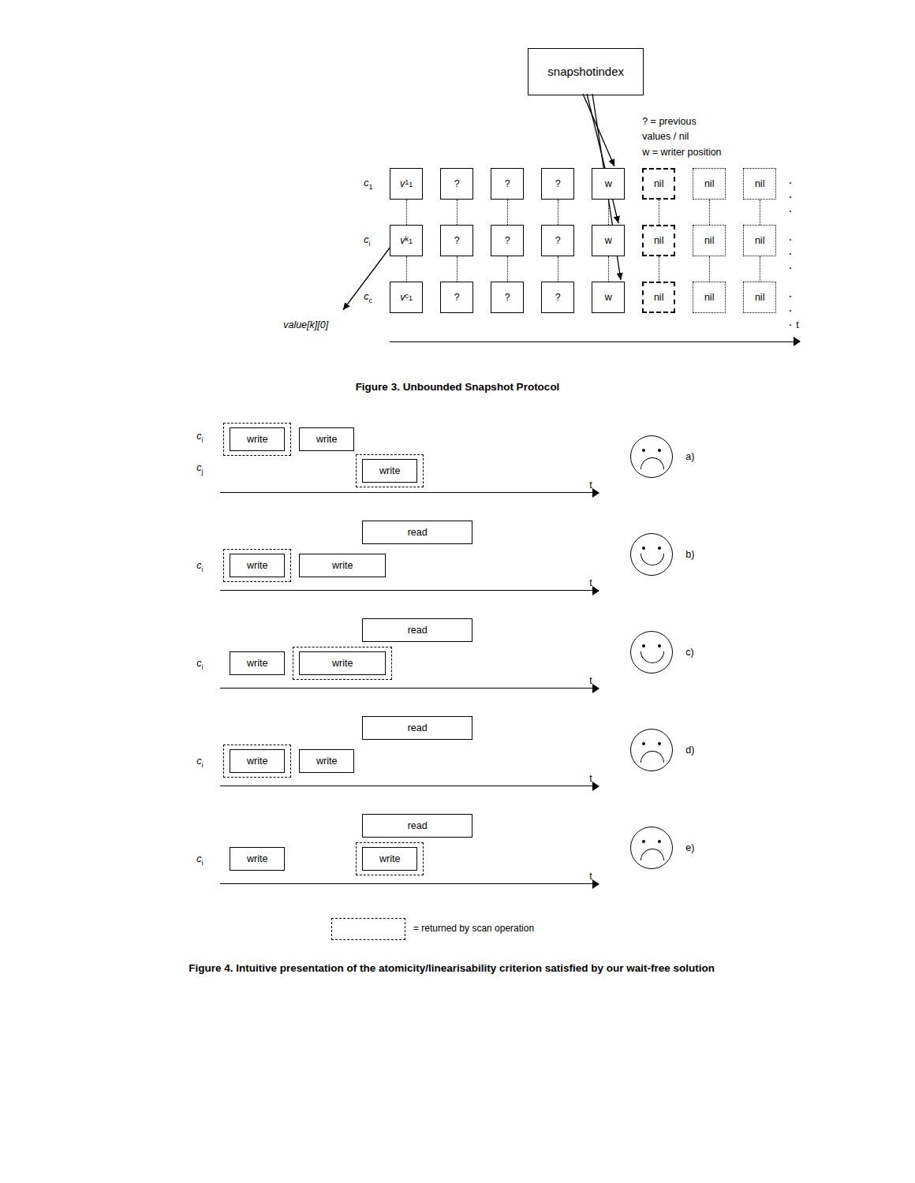snapshotindex
? = previous values / nil
w = writer position
c1
ci
cc
v11
?
?
?
w
nil
nil
nil
vk1
?
?
?
w
nil
nil
nil
vc1
?
?
?
w
nil
nil
nil
· · ·
· · ·
· · ·
value[k][0]
t
Figure 3. Unbounded Snapshot Protocol
ci
cj
write
write
write
t
a)
ci
read
write
write
t
b)
ci
read
write
write
t
c)
ci
read
write
write
t
d)
ci
read
write
write
t
e)
= returned by scan operation
Figure 4. Intuitive presentation of the atomicity/linearisability criterion satisfied by our wait-free solution